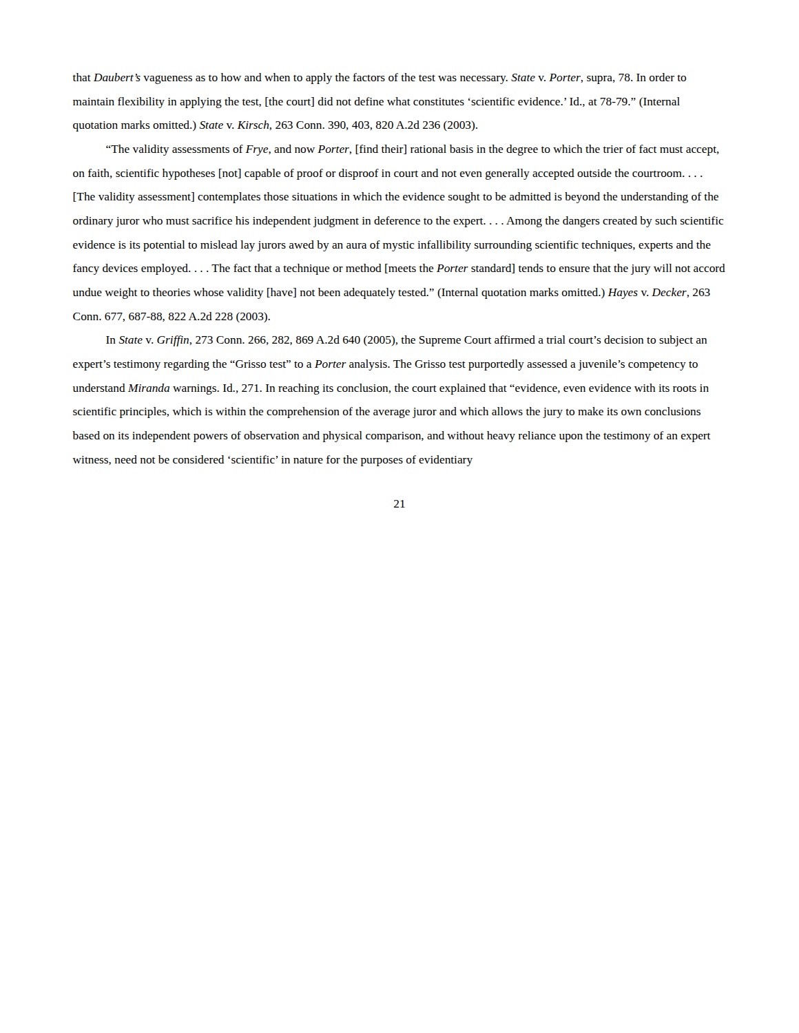that Daubert’s vagueness as to how and when to apply the factors of the test was necessary. State v. Porter, supra, 78. In order to maintain flexibility in applying the test, [the court] did not define what constitutes ‘scientific evidence.’ Id., at 78-79.” (Internal quotation marks omitted.) State v. Kirsch, 263 Conn. 390, 403, 820 A.2d 236 (2003).
“The validity assessments of Frye, and now Porter, [find their] rational basis in the degree to which the trier of fact must accept, on faith, scientific hypotheses [not] capable of proof or disproof in court and not even generally accepted outside the courtroom. . . . [The validity assessment] contemplates those situations in which the evidence sought to be admitted is beyond the understanding of the ordinary juror who must sacrifice his independent judgment in deference to the expert. . . . Among the dangers created by such scientific evidence is its potential to mislead lay jurors awed by an aura of mystic infallibility surrounding scientific techniques, experts and the fancy devices employed. . . . The fact that a technique or method [meets the Porter standard] tends to ensure that the jury will not accord undue weight to theories whose validity [have] not been adequately tested.” (Internal quotation marks omitted.) Hayes v. Decker, 263 Conn. 677, 687-88, 822 A.2d 228 (2003).
In State v. Griffin, 273 Conn. 266, 282, 869 A.2d 640 (2005), the Supreme Court affirmed a trial court’s decision to subject an expert’s testimony regarding the “Grisso test” to a Porter analysis. The Grisso test purportedly assessed a juvenile’s competency to understand Miranda warnings. Id., 271. In reaching its conclusion, the court explained that “evidence, even evidence with its roots in scientific principles, which is within the comprehension of the average juror and which allows the jury to make its own conclusions based on its independent powers of observation and physical comparison, and without heavy reliance upon the testimony of an expert witness, need not be considered ‘scientific’ in nature for the purposes of evidentiary
21